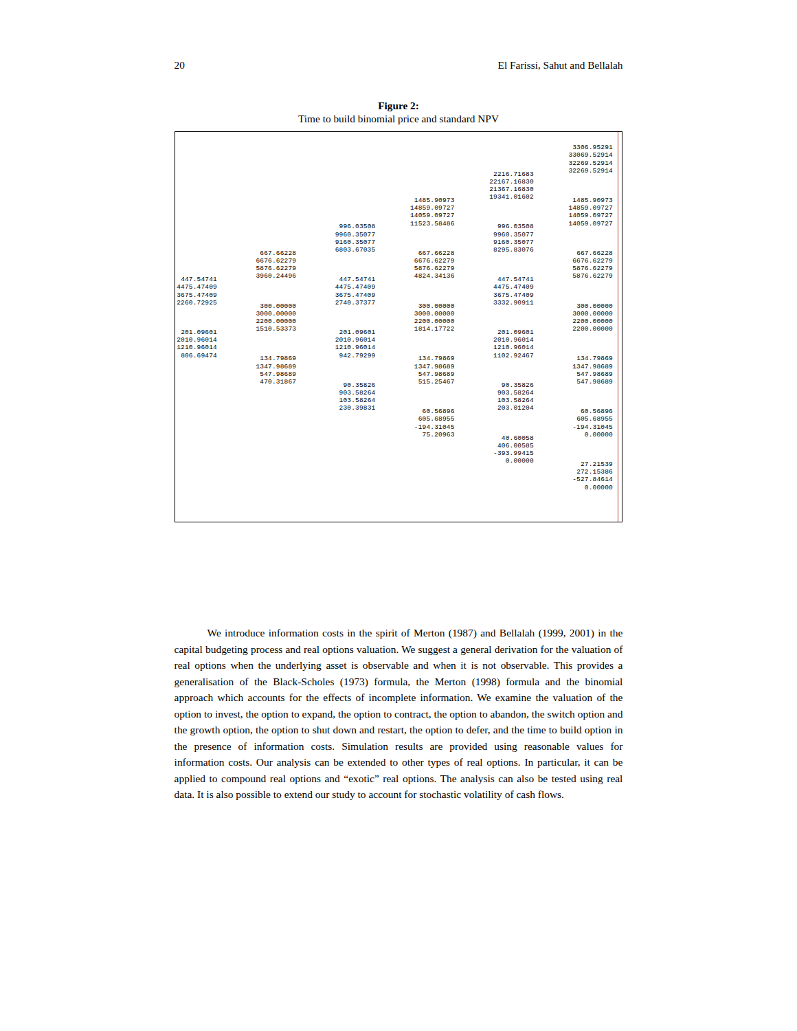20 El Farissi, Sahut and Bellalah
Figure 2: Time to build binomial price and standard NPV
3306.95291 33069.52914 32269.52914 32269.52914
2216.71683 22167.16830 21367.16830 19341.01602
1485.90973 14859.09727 14059.09727 11523.58486
1485.90973 14859.09727 14059.09727 14059.09727
996.03508 9960.35077 9160.35077 6803.67035
996.03508 9960.35077 9160.35077 8295.83076
667.66228 6676.62279 5876.62279 3960.24496
667.66228 6676.62279 5876.62279 4824.34136
667.66228 6676.62279 5876.62279 5876.62279
447.54741 4475.47409 3675.47409 2260.72925
447.54741 4475.47409 3675.47409 2740.37377
447.54741 4475.47409 3675.47409 3332.90911
300.00000 3000.00000 2200.00000 1261.33910
300.00000 3000.00000 2200.00000 1510.53373
300.00000 3000.00000 2200.00000 1814.17722
300.00000 3000.00000 2200.00000 2200.00000
201.09601 2010.96014 1210.96014 806.69474
201.09601 2010.96014 1210.96014 942.79299
201.09601 2010.96014 1210.96014 1102.92467
134.79869 1347.98689 547.98689 470.31867
134.79869 1347.98689 547.98689 515.25467
134.79869 1347.98689 547.98689 547.98689
90.35826 903.58264 103.58264 230.39831
90.35826 903.58264 103.58264 203.01204
60.56896 605.68955 -194.31045 75.20963
60.56896 605.68955 -194.31045 0.00000
40.60058 406.00585 -393.99415 0.00000
27.21539 272.15386 -527.84614 0.00000
We introduce information costs in the spirit of Merton (1987) and Bellalah (1999, 2001) in the capital budgeting process and real options valuation. We suggest a general derivation for the valuation of real options when the underlying asset is observable and when it is not observable. This provides a generalisation of the Black-Scholes (1973) formula, the Merton (1998) formula and the binomial approach which accounts for the effects of incomplete information. We examine the valuation of the option to invest, the option to expand, the option to contract, the option to abandon, the switch option and the growth option, the option to shut down and restart, the option to defer, and the time to build option in the presence of information costs. Simulation results are provided using reasonable values for information costs. Our analysis can be extended to other types of real options. In particular, it can be applied to compound real options and “exotic” real options. The analysis can also be tested using real data. It is also possible to extend our study to account for stochastic volatility of cash flows.